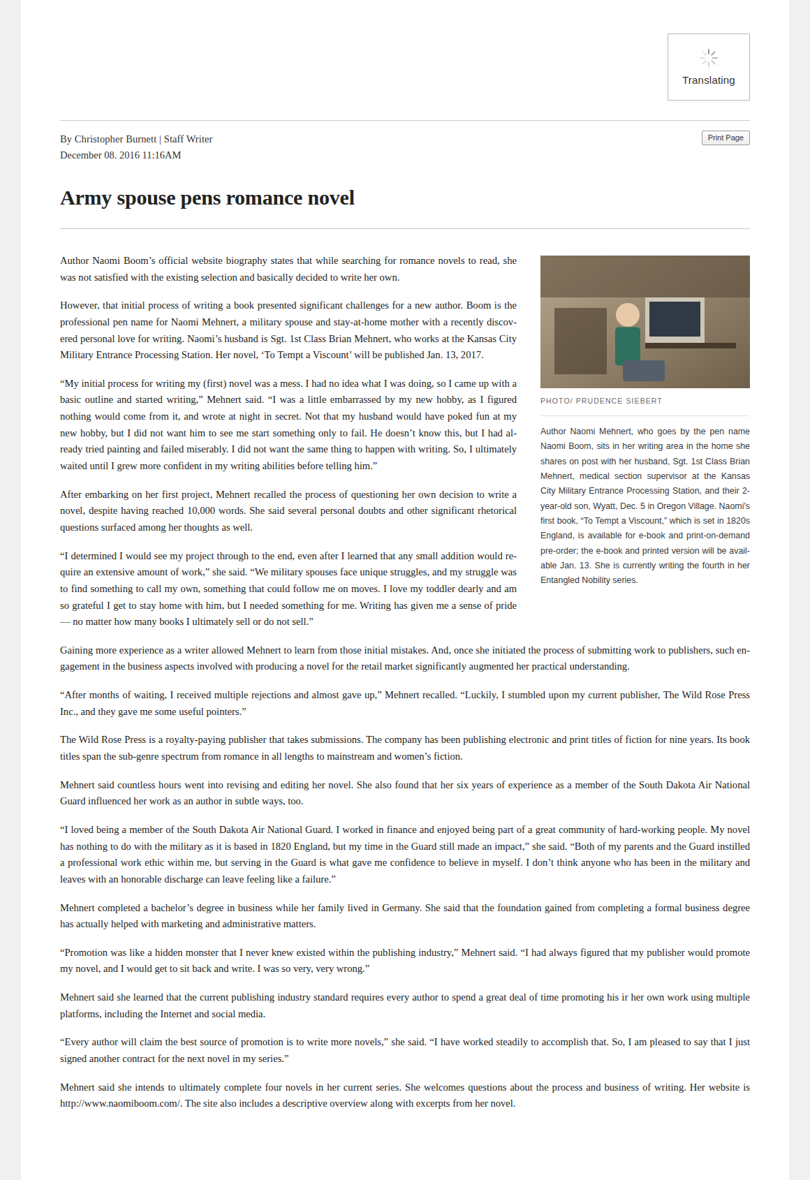Translating
Print Page
By Christopher Burnett | Staff Writer
December 08. 2016 11:16AM
Army spouse pens romance novel
Photo/ Prudence Siebert
Author Naomi Mehnert, who goes by the pen name Naomi Boom, sits in her writing area in the home she shares on post with her husband, Sgt. 1st Class Brian Mehnert, medical section supervisor at the Kansas City Military Entrance Processing Station, and their 2-year-old son, Wyatt, Dec. 5 in Oregon Village. Naomi's first book, “To Tempt a Viscount,” which is set in 1820s England, is available for e-book and print-on-demand pre-order; the e-book and printed version will be available Jan. 13. She is currently writing the fourth in her Entangled Nobility series.
Author Naomi Boom’s official website biography states that while searching for romance novels to read, she was not satisfied with the existing selection and basically decided to write her own.
However, that initial process of writing a book presented significant challenges for a new author. Boom is the professional pen name for Naomi Mehnert, a military spouse and stay-at-home mother with a recently discovered personal love for writing. Naomi’s husband is Sgt. 1st Class Brian Mehnert, who works at the Kansas City Military Entrance Processing Station. Her novel, ‘To Tempt a Viscount’ will be published Jan. 13, 2017.
“My initial process for writing my (first) novel was a mess. I had no idea what I was doing, so I came up with a basic outline and started writing,” Mehnert said. “I was a little embarrassed by my new hobby, as I figured nothing would come from it, and wrote at night in secret. Not that my husband would have poked fun at my new hobby, but I did not want him to see me start something only to fail. He doesn’t know this, but I had already tried painting and failed miserably. I did not want the same thing to happen with writing. So, I ultimately waited until I grew more confident in my writing abilities before telling him.”
After embarking on her first project, Mehnert recalled the process of questioning her own decision to write a novel, despite having reached 10,000 words. She said several personal doubts and other significant rhetorical questions surfaced among her thoughts as well.
“I determined I would see my project through to the end, even after I learned that any small addition would require an extensive amount of work,” she said. “We military spouses face unique struggles, and my struggle was to find something to call my own, something that could follow me on moves. I love my toddler dearly and am so grateful I get to stay home with him, but I needed something for me. Writing has given me a sense of pride — no matter how many books I ultimately sell or do not sell.”
Gaining more experience as a writer allowed Mehnert to learn from those initial mistakes. And, once she initiated the process of submitting work to publishers, such engagement in the business aspects involved with producing a novel for the retail market significantly augmented her practical understanding.
“After months of waiting, I received multiple rejections and almost gave up,” Mehnert recalled. “Luckily, I stumbled upon my current publisher, The Wild Rose Press Inc., and they gave me some useful pointers.”
The Wild Rose Press is a royalty-paying publisher that takes submissions. The company has been publishing electronic and print titles of fiction for nine years. Its book titles span the sub-genre spectrum from romance in all lengths to mainstream and women’s fiction.
Mehnert said countless hours went into revising and editing her novel. She also found that her six years of experience as a member of the South Dakota Air National Guard influenced her work as an author in subtle ways, too.
“I loved being a member of the South Dakota Air National Guard. I worked in finance and enjoyed being part of a great community of hard-working people. My novel has nothing to do with the military as it is based in 1820 England, but my time in the Guard still made an impact,” she said. “Both of my parents and the Guard instilled a professional work ethic within me, but serving in the Guard is what gave me confidence to believe in myself. I don’t think anyone who has been in the military and leaves with an honorable discharge can leave feeling like a failure.”
Mehnert completed a bachelor’s degree in business while her family lived in Germany. She said that the foundation gained from completing a formal business degree has actually helped with marketing and administrative matters.
“Promotion was like a hidden monster that I never knew existed within the publishing industry,” Mehnert said. “I had always figured that my publisher would promote my novel, and I would get to sit back and write. I was so very, very wrong.”
Mehnert said she learned that the current publishing industry standard requires every author to spend a great deal of time promoting his ir her own work using multiple platforms, including the Internet and social media.
“Every author will claim the best source of promotion is to write more novels,” she said. “I have worked steadily to accomplish that. So, I am pleased to say that I just signed another contract for the next novel in my series.”
Mehnert said she intends to ultimately complete four novels in her current series. She welcomes questions about the process and business of writing. Her website is http://www.naomiboom.com/. The site also includes a descriptive overview along with excerpts from her novel.